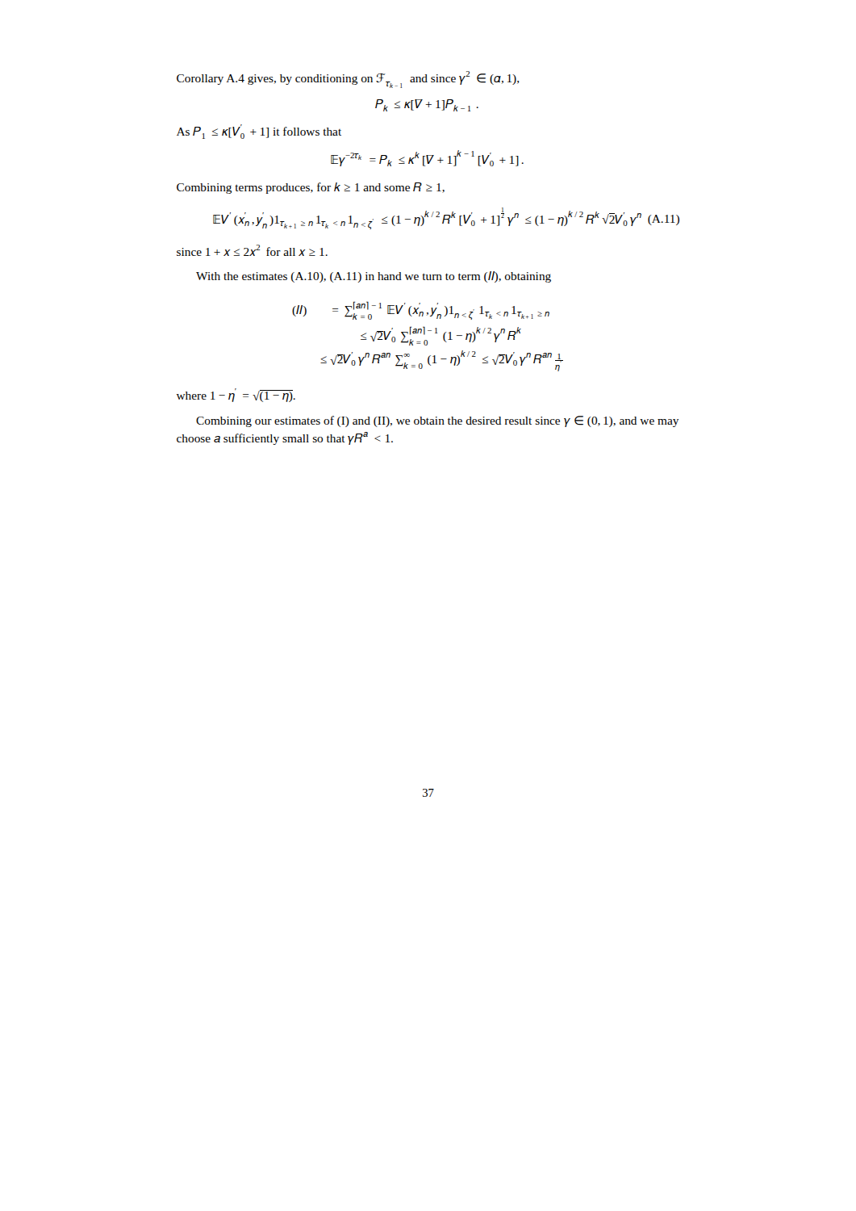Corollary A.4 gives, by conditioning on ℱτk−1 and since γ2∈(α,1),
Pk ≤ κ [ V¯ +1 ] Pk−1 .
As P1≤κ[V0′+1] it follows that
𝔼 γ−2τk = Pk ≤ κk [V¯+1]k−1 [V0′+1] .
Combining terms produces, for k≥1 and some R≥1,
𝔼 V′ (xn′,yn′) 1τk+1≥n 1τk<n 1n<ζ′ ≤ (1−η)k/2 Rk [V0′+1]12 γn ≤ (1−η)k/2 Rk 2 V0′ γn (A.11)
since 1+x≤2x2 for all x≥1.
With the estimates (A.10), (A.11) in hand we turn to term (II), obtaining
(II) = ∑ k=0 ⌈an⌉−1 𝔼 V′ (xn′,yn′) 1n<ζ′ 1τk<n 1τk+1≥n ≤ 2 V0′ ∑ k=0 ⌈an⌉−1 (1−η)k/2 γn Rk ≤ 2 V0′ γn Ran ∑ k=0 ∞ (1−η)k/2 ≤ 2 V0′ γn Ran 1η′
where 1−η′=(1−η).
Combining our estimates of (I) and (II), we obtain the desired result since γ∈(0,1), and we may choose a sufficiently small so that γRa<1.
37